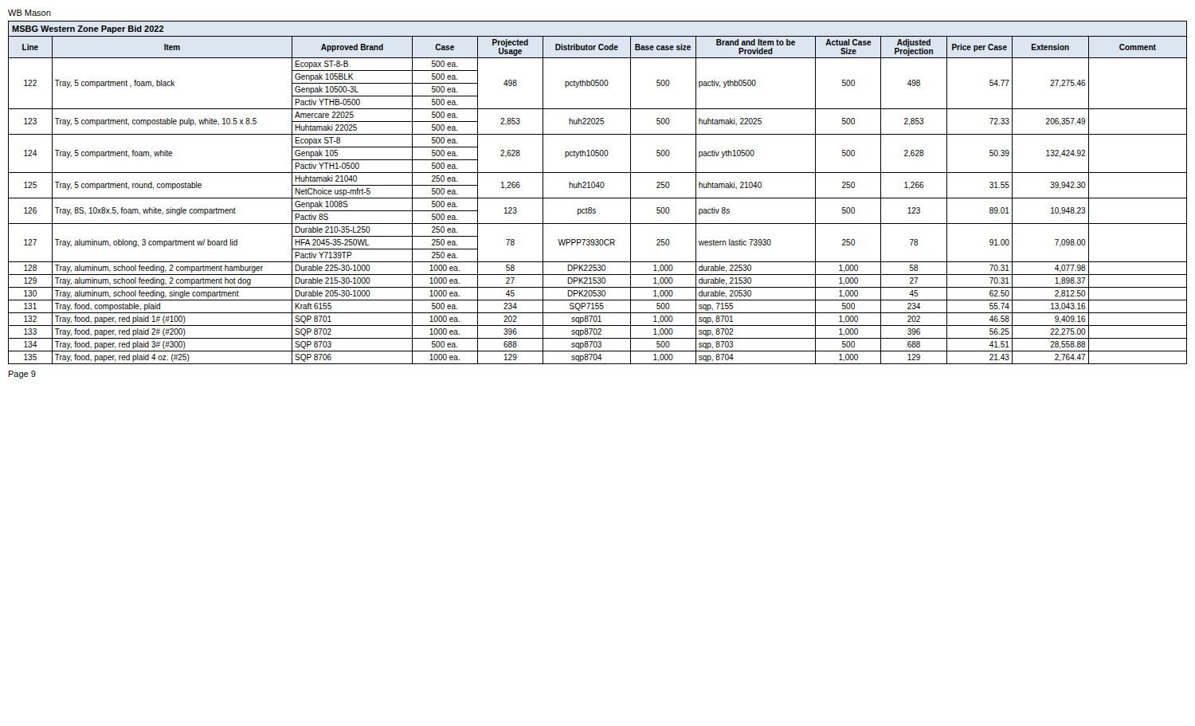WB Mason
MSBG Western Zone Paper Bid 2022
| Line | Item | Approved Brand | Case | Projected Usage | Distributor Code | Base case size | Brand and Item to be Provided | Actual Case Size | Adjusted Projection | Price per Case | Extension | Comment |
| --- | --- | --- | --- | --- | --- | --- | --- | --- | --- | --- | --- | --- |
| 122 | Tray, 5 compartment , foam, black | Ecopax ST-8-B | 500 ea. | 498 | pctythb0500 | 500 | pactiv, ythb0500 | 500 | 498 | 54.77 | 27,275.46 | |
| Genpak 105BLK | 500 ea. |
| Genpak 10500-3L | 500 ea. |
| Pactiv YTHB-0500 | 500 ea. |
| 123 | Tray, 5 compartment, compostable pulp, white, 10.5 x 8.5 | Amercare 22025 | 500 ea. | 2,853 | huh22025 | 500 | huhtamaki, 22025 | 500 | 2,853 | 72.33 | 206,357.49 | |
| Huhtamaki 22025 | 500 ea. |
| 124 | Tray, 5 compartment, foam, white | Ecopax ST-8 | 500 ea. | 2,628 | pctyth10500 | 500 | pactiv yth10500 | 500 | 2,628 | 50.39 | 132,424.92 | |
| Genpak 105 | 500 ea. |
| Pactiv YTH1-0500 | 500 ea. |
| 125 | Tray, 5 compartment, round, compostable | Huhtamaki 21040 | 250 ea. | 1,266 | huh21040 | 250 | huhtamaki, 21040 | 250 | 1,266 | 31.55 | 39,942.30 | |
| NetChoice usp-mfrt-5 | 500 ea. |
| 126 | Tray, 8S, 10x8x.5, foam, white, single compartment | Genpak 1008S | 500 ea. | 123 | pct8s | 500 | pactiv 8s | 500 | 123 | 89.01 | 10,948.23 | |
| Pactiv 8S | 500 ea. |
| 127 | Tray, aluminum, oblong, 3 compartment w/ board lid | Durable 210-35-L250 | 250 ea. | 78 | WPPP73930CR | 250 | western lastic 73930 | 250 | 78 | 91.00 | 7,098.00 | |
| HFA 2045-35-250WL | 250 ea. |
| Pactiv Y7139TP | 250 ea. |
| 128 | Tray, aluminum, school feeding, 2 compartment hamburger | Durable 225-30-1000 | 1000 ea. | 58 | DPK22530 | 1,000 | durable, 22530 | 1,000 | 58 | 70.31 | 4,077.98 | |
| 129 | Tray, aluminum, school feeding, 2 compartment hot dog | Durable 215-30-1000 | 1000 ea. | 27 | DPK21530 | 1,000 | durable, 21530 | 1,000 | 27 | 70.31 | 1,898.37 | |
| 130 | Tray, aluminum, school feeding, single compartment | Durable 205-30-1000 | 1000 ea. | 45 | DPK20530 | 1,000 | durable, 20530 | 1,000 | 45 | 62.50 | 2,812.50 | |
| 131 | Tray, food, compostable, plaid | Kraft 6155 | 500 ea. | 234 | SQP7155 | 500 | sqp, 7155 | 500 | 234 | 55.74 | 13,043.16 | |
| 132 | Tray, food, paper, red plaid 1# (#100) | SQP 8701 | 1000 ea. | 202 | sqp8701 | 1,000 | sqp, 8701 | 1,000 | 202 | 46.58 | 9,409.16 | |
| 133 | Tray, food, paper, red plaid 2# (#200) | SQP 8702 | 1000 ea. | 396 | sqp8702 | 1,000 | sqp, 8702 | 1,000 | 396 | 56.25 | 22,275.00 | |
| 134 | Tray, food, paper, red plaid 3# (#300) | SQP 8703 | 500 ea. | 688 | sqp8703 | 500 | sqp, 8703 | 500 | 688 | 41.51 | 28,558.88 | |
| 135 | Tray, food, paper, red plaid 4 oz. (#25) | SQP 8706 | 1000 ea. | 129 | sqp8704 | 1,000 | sqp, 8704 | 1,000 | 129 | 21.43 | 2,764.47 | |
Page 9